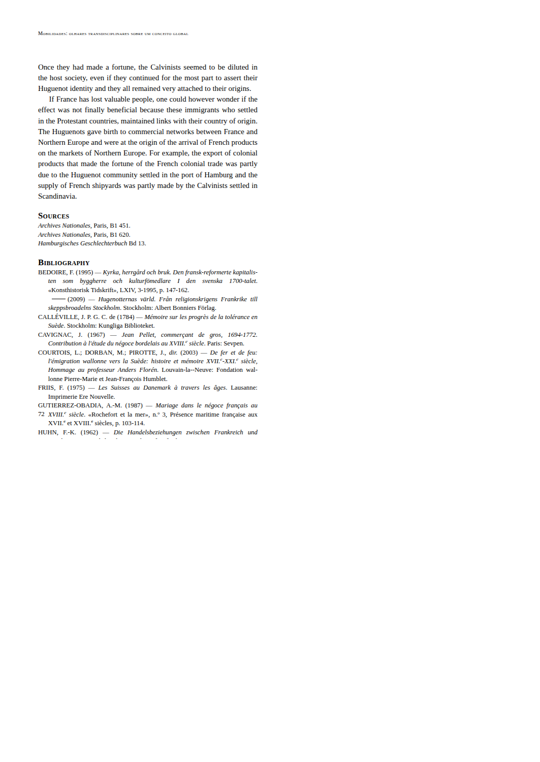Mobilidades: olhares transdisciplinares sobre um conceito global
Once they had made a fortune, the Calvinists seemed to be diluted in the host society, even if they continued for the most part to assert their Huguenot identity and they all remained very attached to their origins.
If France has lost valuable people, one could however wonder if the effect was not finally beneficial because these immigrants who settled in the Protestant countries, maintained links with their country of origin. The Huguenots gave birth to commercial networks between France and Northern Europe and were at the origin of the arrival of French products on the markets of Northern Europe. For example, the export of colonial products that made the fortune of the French colonial trade was partly due to the Huguenot community settled in the port of Hamburg and the supply of French shipyards was partly made by the Calvinists settled in Scandinavia.
Sources
Archives Nationales, Paris, B1 451.
Archives Nationales, Paris, B1 620.
Hamburgisches Geschlechterbuch Bd 13.
Bibliography
BEDOIRE, F. (1995) — Kyrka, herrgård och bruk. Den fransk-reformerte kapitalisten som byggherre och kulturfömedlare I den svenska 1700-talet. «Konsthistorisk Tidskrift», LXIV, 3-1995, p. 147-162.
(2009) — Hugenotternas värld. Från religionskrigens Frankrike till skeppsbroadelns Stockholm. Stockholm: Albert Bonniers Förlag.
CALLÉVILLE, J. P. G. C. de (1784) — Mémoire sur les progrès de la tolérance en Suède. Stockholm: Kungliga Biblioteket.
CAVIGNAC, J. (1967) — Jean Pellet, commerçant de gros, 1694-1772. Contribution à l'étude du négoce bordelais au XVIII.e siècle. Paris: Sevpen.
COURTOIS, L.; DORBAN, M.; PIROTTE, J., dir. (2003) — De fer et de feu: l'émigration wallonne vers la Suède: histoire et mémoire XVII.e-XXI.e siècle, Hommage au professeur Anders Florén. Louvain-la--Neuve: Fondation wallonne Pierre-Marie et Jean-François Humblet.
FRIIS, F. (1975) — Les Suisses au Danemark à travers les âges. Lausanne: Imprimerie Ere Nouvelle.
GUTIERREZ-OBADIA, A.-M. (1987) — Mariage dans le négoce français au XVIII.e siècle. «Rochefort et la mer», n.º 3, Présence maritime française aux XVII.e et XVIII.e siècles, p. 103-114.
HUHN, F.-K. (1962) — Die Handelsbeziehungen zwischen Frankreich und Hamburg im 18. Jahrhundert. Hamburg: [s.n.]. PhD.
JEANNIN, J. (1980) — Les pratiques commerciales des colonies marchandes étrangères dans les ports français (XV.e-XVIII.e siècles). In CULLEN, L. M.; BUTEL, P. — Négoce et industrie en France et en Irlande aux XVIII.e et XIX.e siècles. Paris: CNRS, p. 9-16.
KOPITZCH, F. (1992) — Franzosen in den Hansestädten und in Altona zwischen 1685 und 1789. In MONDOT, J.; VALENTIN, J.-M.; VOSS, J., dir. — Deutsche in Frankreich, Franzosen in Deutschland 1715-1789. Sigmaringen: Thorbecke, p. 283-295.
LINDBLAD, J.-T. (1982) — Sweden's Trade with the Dutch Republic 1738-1795. Assen: Van Gorcum.
72